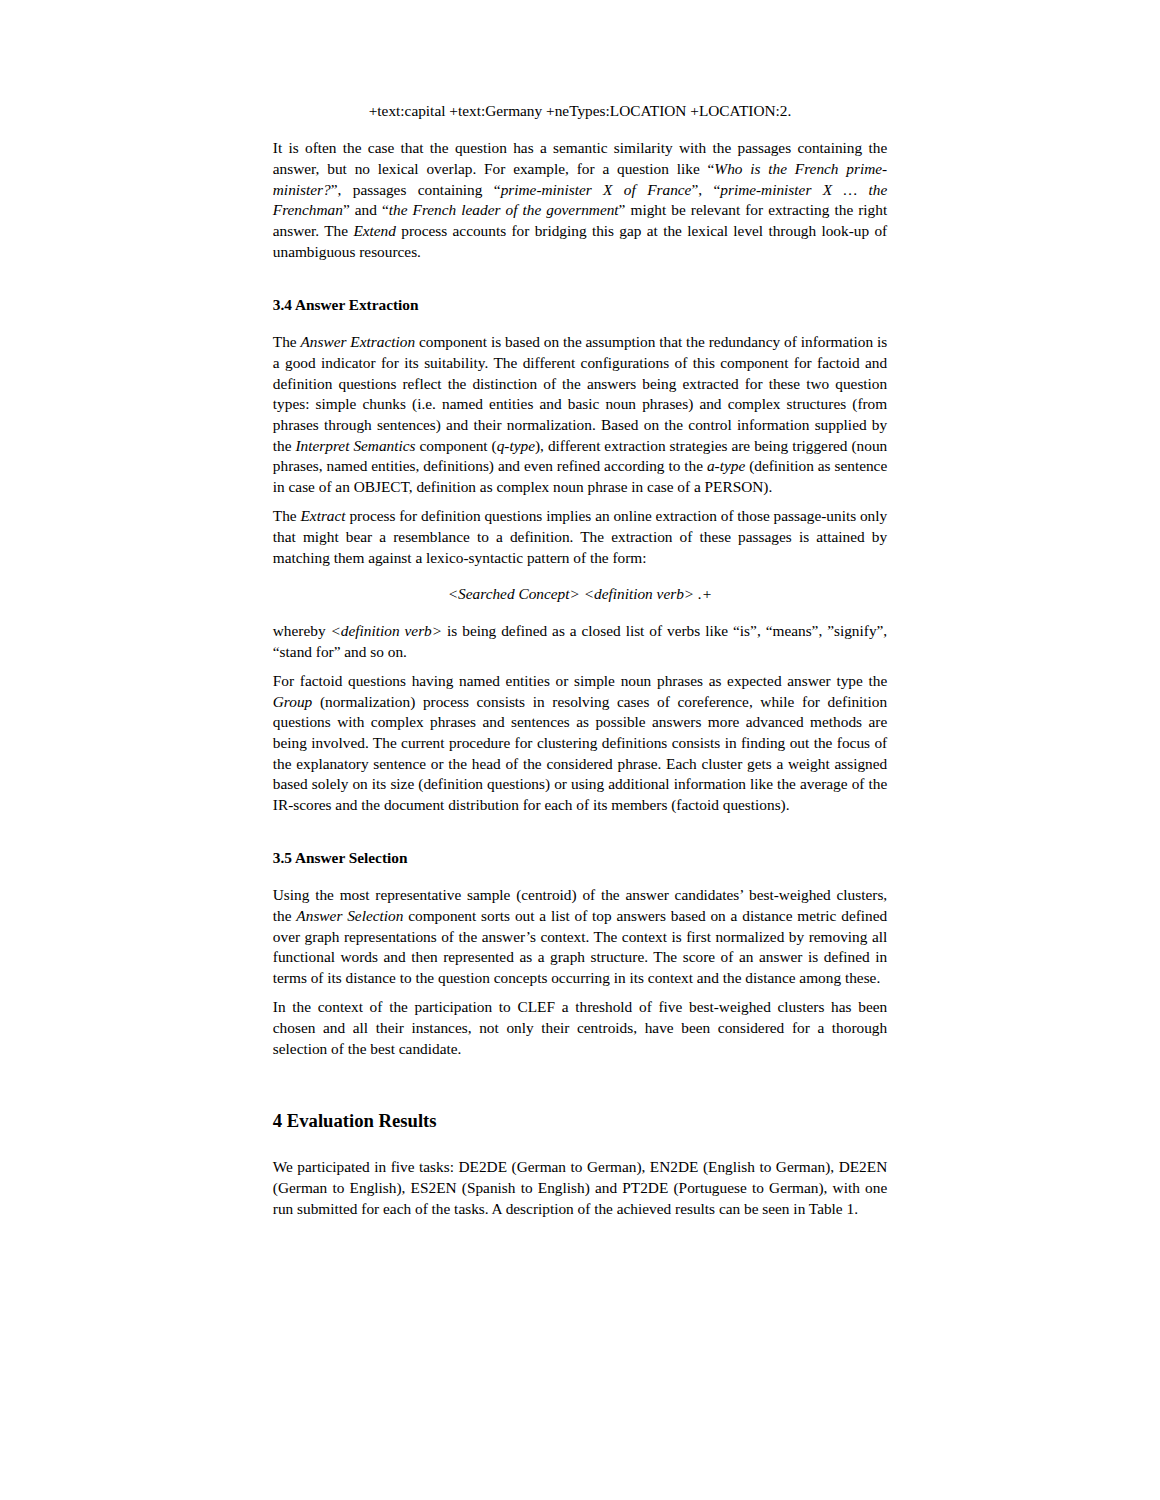+text:capital +text:Germany +neTypes:LOCATION +LOCATION:2.
It is often the case that the question has a semantic similarity with the passages containing the answer, but no lexical overlap. For example, for a question like “Who is the French prime-minister?”, passages containing “prime-minister X of France”, “prime-minister X … the Frenchman” and “the French leader of the government” might be relevant for extracting the right answer. The Extend process accounts for bridging this gap at the lexical level through look-up of unambiguous resources.
3.4 Answer Extraction
The Answer Extraction component is based on the assumption that the redundancy of information is a good indicator for its suitability. The different configurations of this component for factoid and definition questions reflect the distinction of the answers being extracted for these two question types: simple chunks (i.e. named entities and basic noun phrases) and complex structures (from phrases through sentences) and their normalization. Based on the control information supplied by the Interpret Semantics component (q-type), different extraction strategies are being triggered (noun phrases, named entities, definitions) and even refined according to the a-type (definition as sentence in case of an OBJECT, definition as complex noun phrase in case of a PERSON).
The Extract process for definition questions implies an online extraction of those passage-units only that might bear a resemblance to a definition. The extraction of these passages is attained by matching them against a lexico-syntactic pattern of the form:
<Searched Concept> <definition verb> .+
whereby <definition verb> is being defined as a closed list of verbs like “is”, “means”, ”signify”, “stand for” and so on.
For factoid questions having named entities or simple noun phrases as expected answer type the Group (normalization) process consists in resolving cases of coreference, while for definition questions with complex phrases and sentences as possible answers more advanced methods are being involved. The current procedure for clustering definitions consists in finding out the focus of the explanatory sentence or the head of the considered phrase. Each cluster gets a weight assigned based solely on its size (definition questions) or using additional information like the average of the IR-scores and the document distribution for each of its members (factoid questions).
3.5 Answer Selection
Using the most representative sample (centroid) of the answer candidates’ best-weighed clusters, the Answer Selection component sorts out a list of top answers based on a distance metric defined over graph representations of the answer’s context. The context is first normalized by removing all functional words and then represented as a graph structure. The score of an answer is defined in terms of its distance to the question concepts occurring in its context and the distance among these.
In the context of the participation to CLEF a threshold of five best-weighed clusters has been chosen and all their instances, not only their centroids, have been considered for a thorough selection of the best candidate.
4 Evaluation Results
We participated in five tasks: DE2DE (German to German), EN2DE (English to German), DE2EN (German to English), ES2EN (Spanish to English) and PT2DE (Portuguese to German), with one run submitted for each of the tasks. A description of the achieved results can be seen in Table 1.